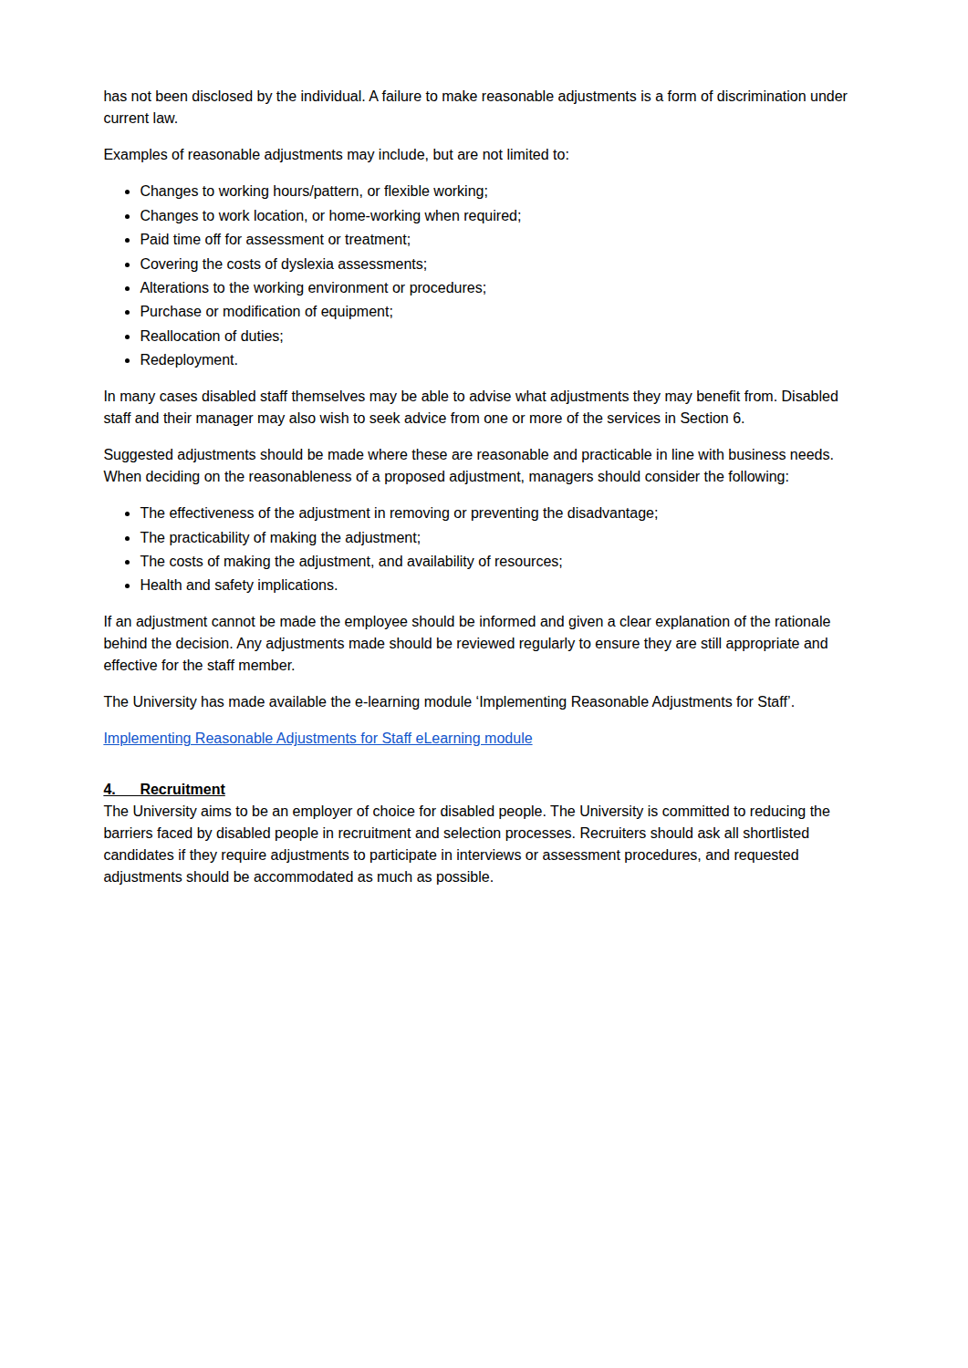has not been disclosed by the individual. A failure to make reasonable adjustments is a form of discrimination under current law.
Examples of reasonable adjustments may include, but are not limited to:
Changes to working hours/pattern, or flexible working;
Changes to work location, or home-working when required;
Paid time off for assessment or treatment;
Covering the costs of dyslexia assessments;
Alterations to the working environment or procedures;
Purchase or modification of equipment;
Reallocation of duties;
Redeployment.
In many cases disabled staff themselves may be able to advise what adjustments they may benefit from. Disabled staff and their manager may also wish to seek advice from one or more of the services in Section 6.
Suggested adjustments should be made where these are reasonable and practicable in line with business needs. When deciding on the reasonableness of a proposed adjustment, managers should consider the following:
The effectiveness of the adjustment in removing or preventing the disadvantage;
The practicability of making the adjustment;
The costs of making the adjustment, and availability of resources;
Health and safety implications.
If an adjustment cannot be made the employee should be informed and given a clear explanation of the rationale behind the decision. Any adjustments made should be reviewed regularly to ensure they are still appropriate and effective for the staff member.
The University has made available the e-learning module ‘Implementing Reasonable Adjustments for Staff’.
Implementing Reasonable Adjustments for Staff eLearning module
4. Recruitment
The University aims to be an employer of choice for disabled people. The University is committed to reducing the barriers faced by disabled people in recruitment and selection processes. Recruiters should ask all shortlisted candidates if they require adjustments to participate in interviews or assessment procedures, and requested adjustments should be accommodated as much as possible.